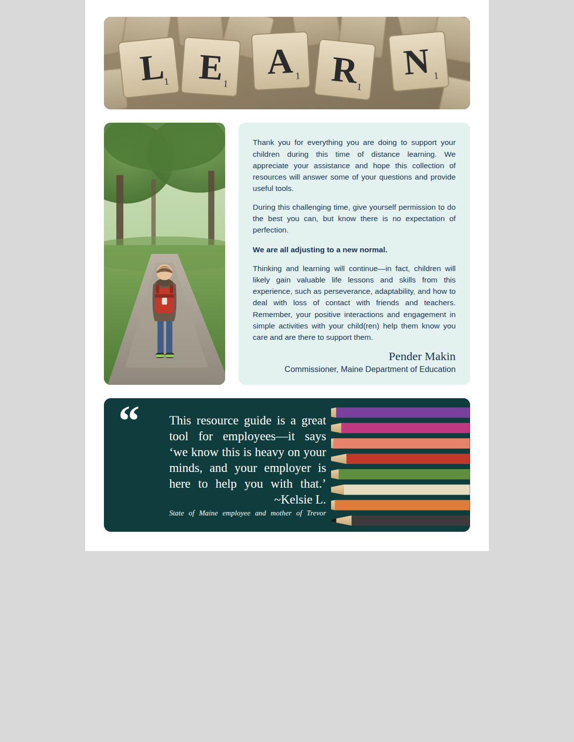L 1 E 1 A 1 R 1 N 1
Thank you for everything you are doing to support your children during this time of distance learning. We appreciate your assistance and hope this collection of resources will answer some of your questions and provide useful tools.
During this challenging time, give yourself permission to do the best you can, but know there is no expectation of perfection.
We are all adjusting to a new normal.
Thinking and learning will continue—in fact, children will likely gain valuable life lessons and skills from this experience, such as perseverance, adaptability, and how to deal with loss of contact with friends and teachers. Remember, your positive interactions and engagement in simple activities with your child(ren) help them know you care and are there to support them.
Pender Makin
Commissioner, Maine Department of Education
“
This resource guide is a great tool for employees—it says ‘we know this is heavy on your minds, and your employer is here to help you with that.’
~Kelsie L.
State of Maine employee and mother of Trevor